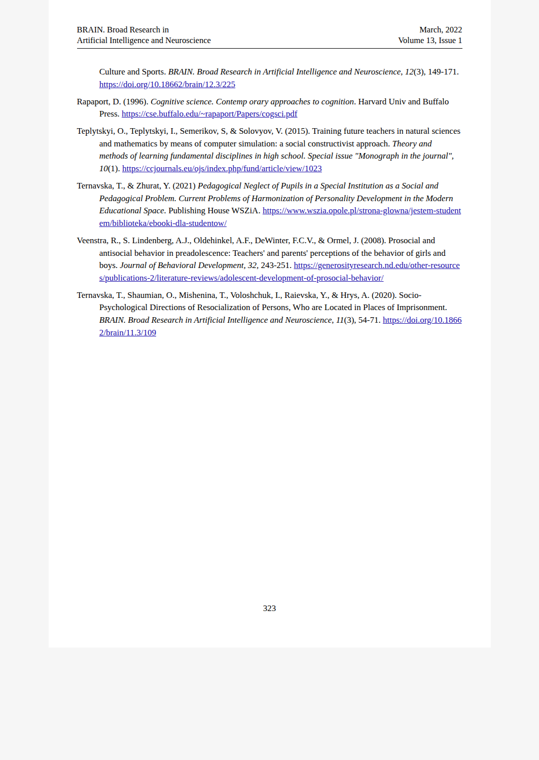BRAIN. Broad Research in
Artificial Intelligence and Neuroscience
March, 2022
Volume 13, Issue 1
Culture and Sports. BRAIN. Broad Research in Artificial Intelligence and Neuroscience, 12(3), 149-171. https://doi.org/10.18662/brain/12.3/225
Rapaport, D. (1996). Cognitive science. Contemp orary approaches to cognition. Harvard Univ and Buffalo Press. https://cse.buffalo.edu/~rapaport/Papers/cogsci.pdf
Teplytskyi, O., Teplytskyi, I., Semerikov, S, & Solovyov, V. (2015). Training future teachers in natural sciences and mathematics by means of computer simulation: a social constructivist approach. Theory and methods of learning fundamental disciplines in high school. Special issue "Monograph in the journal", 10(1). https://ccjournals.eu/ojs/index.php/fund/article/view/1023
Ternavska, T., & Zhurat, Y. (2021) Pedagogical Neglect of Pupils in a Special Institution as a Social and Pedagogical Problem. Current Problems of Harmonization of Personality Development in the Modern Educational Space. Publishing House WSZiA. https://www.wszia.opole.pl/strona-glowna/jestem-studentem/biblioteka/ebooki-dla-studentow/
Veenstra, R., S. Lindenberg, A.J., Oldehinkel, A.F., DeWinter, F.C.V., & Ormel, J. (2008). Prosocial and antisocial behavior in preadolescence: Teachers' and parents' perceptions of the behavior of girls and boys. Journal of Behavioral Development, 32, 243-251. https://generosityresearch.nd.edu/other-resources/publications-2/literature-reviews/adolescent-development-of-prosocial-behavior/
Ternavska, T., Shaumian, O., Mishenina, T., Voloshchuk, I., Raievska, Y., & Hrys, A. (2020). Socio-Psychological Directions of Resocialization of Persons, Who are Located in Places of Imprisonment. BRAIN. Broad Research in Artificial Intelligence and Neuroscience, 11(3), 54-71. https://doi.org/10.18662/brain/11.3/109
323